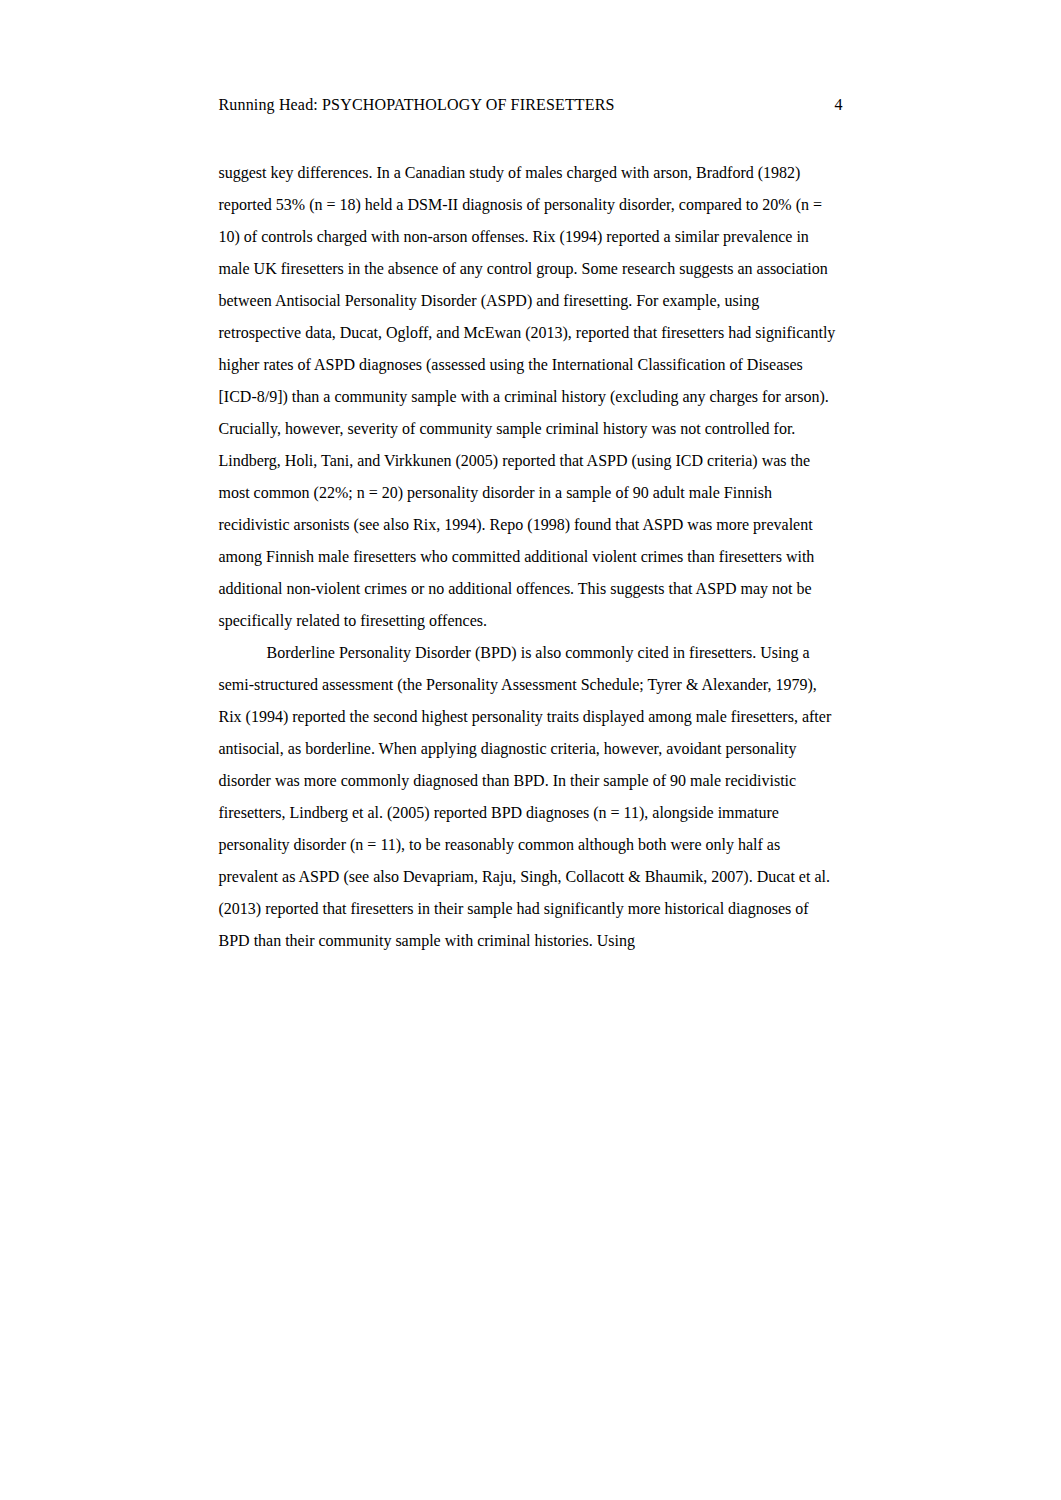Running Head: PSYCHOPATHOLOGY OF FIRESETTERS 4
suggest key differences. In a Canadian study of males charged with arson, Bradford (1982) reported 53% (n = 18) held a DSM-II diagnosis of personality disorder, compared to 20% (n = 10) of controls charged with non-arson offenses. Rix (1994) reported a similar prevalence in male UK firesetters in the absence of any control group. Some research suggests an association between Antisocial Personality Disorder (ASPD) and firesetting. For example, using retrospective data, Ducat, Ogloff, and McEwan (2013), reported that firesetters had significantly higher rates of ASPD diagnoses (assessed using the International Classification of Diseases [ICD-8/9]) than a community sample with a criminal history (excluding any charges for arson). Crucially, however, severity of community sample criminal history was not controlled for. Lindberg, Holi, Tani, and Virkkunen (2005) reported that ASPD (using ICD criteria) was the most common (22%; n = 20) personality disorder in a sample of 90 adult male Finnish recidivistic arsonists (see also Rix, 1994). Repo (1998) found that ASPD was more prevalent among Finnish male firesetters who committed additional violent crimes than firesetters with additional non-violent crimes or no additional offences. This suggests that ASPD may not be specifically related to firesetting offences.
Borderline Personality Disorder (BPD) is also commonly cited in firesetters. Using a semi-structured assessment (the Personality Assessment Schedule; Tyrer & Alexander, 1979), Rix (1994) reported the second highest personality traits displayed among male firesetters, after antisocial, as borderline. When applying diagnostic criteria, however, avoidant personality disorder was more commonly diagnosed than BPD. In their sample of 90 male recidivistic firesetters, Lindberg et al. (2005) reported BPD diagnoses (n = 11), alongside immature personality disorder (n = 11), to be reasonably common although both were only half as prevalent as ASPD (see also Devapriam, Raju, Singh, Collacott & Bhaumik, 2007). Ducat et al. (2013) reported that firesetters in their sample had significantly more historical diagnoses of BPD than their community sample with criminal histories. Using